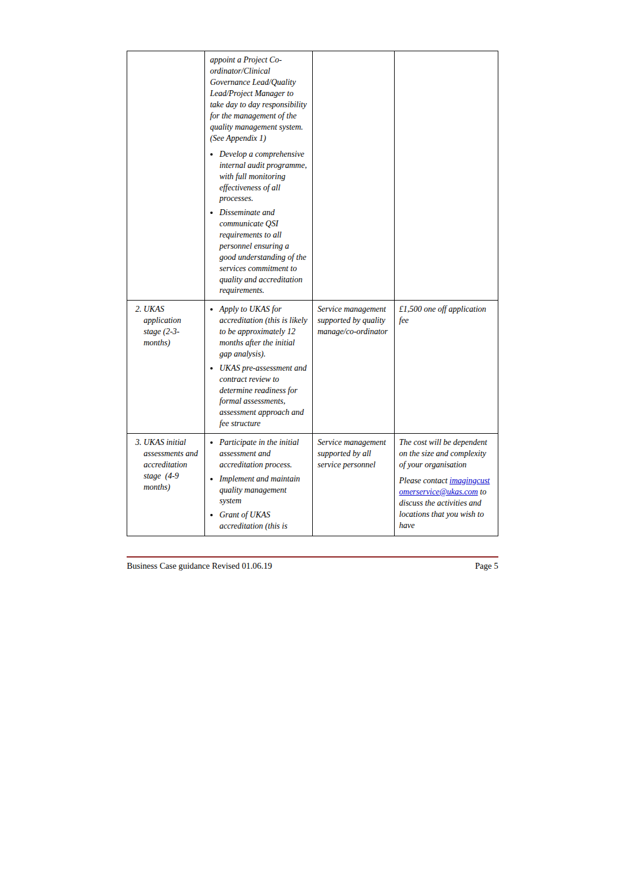| | appoint a Project Co-ordinator/Clinical Governance Lead/Quality Lead/Project Manager to take day to day responsibility for the management of the quality management system. (See Appendix 1) Develop a comprehensive internal audit programme, with full monitoring effectiveness of all processes. Disseminate and communicate QSI requirements to all personnel ensuring a good understanding of the services commitment to quality and accreditation requirements. | | |
| UKAS application stage (2-3-months) | Apply to UKAS for accreditation (this is likely to be approximately 12 months after the initial gap analysis). UKAS pre-assessment and contract review to determine readiness for formal assessments, assessment approach and fee structure | Service management supported by quality manage/co-ordinator | £1,500 one off application fee |
| UKAS initial assessments and accreditation stage (4-9 months) | Participate in the initial assessment and accreditation process. Implement and maintain quality management system Grant of UKAS accreditation (this is | Service management supported by all service personnel | The cost will be dependent on the size and complexity of your organisation Please contact imagingcustomerservice@ukas.com to discuss the activities and locations that you wish to have |
Business Case guidance Revised 01.06.19
Page 5